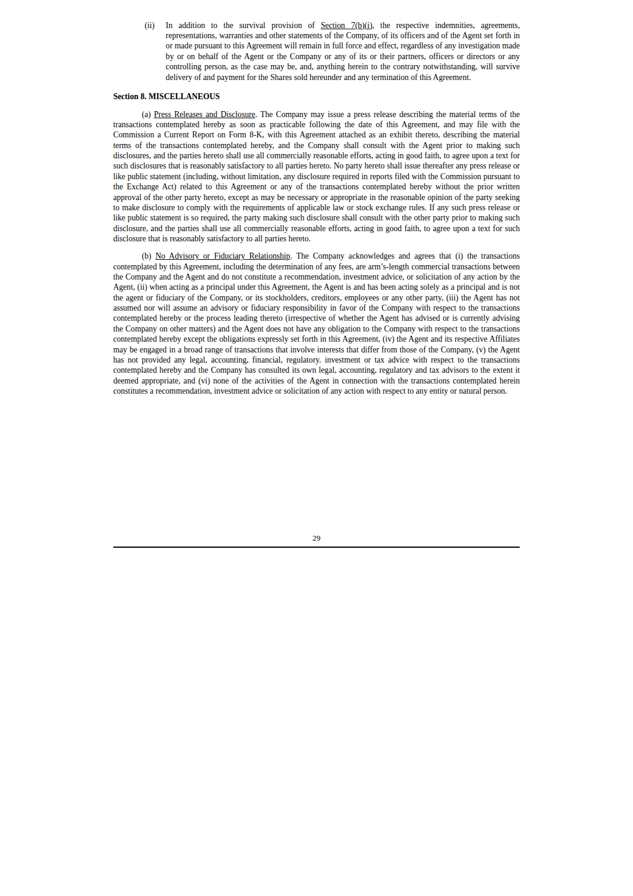(ii)
In addition to the survival provision of Section 7(b)(i), the respective indemnities, agreements, representations, warranties and other statements of the Company, of its officers and of the Agent set forth in or made pursuant to this Agreement will remain in full force and effect, regardless of any investigation made by or on behalf of the Agent or the Company or any of its or their partners, officers or directors or any controlling person, as the case may be, and, anything herein to the contrary notwithstanding, will survive delivery of and payment for the Shares sold hereunder and any termination of this Agreement.
Section 8. MISCELLANEOUS
(a) Press Releases and Disclosure. The Company may issue a press release describing the material terms of the transactions contemplated hereby as soon as practicable following the date of this Agreement, and may file with the Commission a Current Report on Form 8-K, with this Agreement attached as an exhibit thereto, describing the material terms of the transactions contemplated hereby, and the Company shall consult with the Agent prior to making such disclosures, and the parties hereto shall use all commercially reasonable efforts, acting in good faith, to agree upon a text for such disclosures that is reasonably satisfactory to all parties hereto. No party hereto shall issue thereafter any press release or like public statement (including, without limitation, any disclosure required in reports filed with the Commission pursuant to the Exchange Act) related to this Agreement or any of the transactions contemplated hereby without the prior written approval of the other party hereto, except as may be necessary or appropriate in the reasonable opinion of the party seeking to make disclosure to comply with the requirements of applicable law or stock exchange rules. If any such press release or like public statement is so required, the party making such disclosure shall consult with the other party prior to making such disclosure, and the parties shall use all commercially reasonable efforts, acting in good faith, to agree upon a text for such disclosure that is reasonably satisfactory to all parties hereto.
(b) No Advisory or Fiduciary Relationship. The Company acknowledges and agrees that (i) the transactions contemplated by this Agreement, including the determination of any fees, are arm’s-length commercial transactions between the Company and the Agent and do not constitute a recommendation, investment advice, or solicitation of any action by the Agent, (ii) when acting as a principal under this Agreement, the Agent is and has been acting solely as a principal and is not the agent or fiduciary of the Company, or its stockholders, creditors, employees or any other party, (iii) the Agent has not assumed nor will assume an advisory or fiduciary responsibility in favor of the Company with respect to the transactions contemplated hereby or the process leading thereto (irrespective of whether the Agent has advised or is currently advising the Company on other matters) and the Agent does not have any obligation to the Company with respect to the transactions contemplated hereby except the obligations expressly set forth in this Agreement, (iv) the Agent and its respective Affiliates may be engaged in a broad range of transactions that involve interests that differ from those of the Company, (v) the Agent has not provided any legal, accounting, financial, regulatory. investment or tax advice with respect to the transactions contemplated hereby and the Company has consulted its own legal, accounting, regulatory and tax advisors to the extent it deemed appropriate, and (vi) none of the activities of the Agent in connection with the transactions contemplated herein constitutes a recommendation, investment advice or solicitation of any action with respect to any entity or natural person.
29